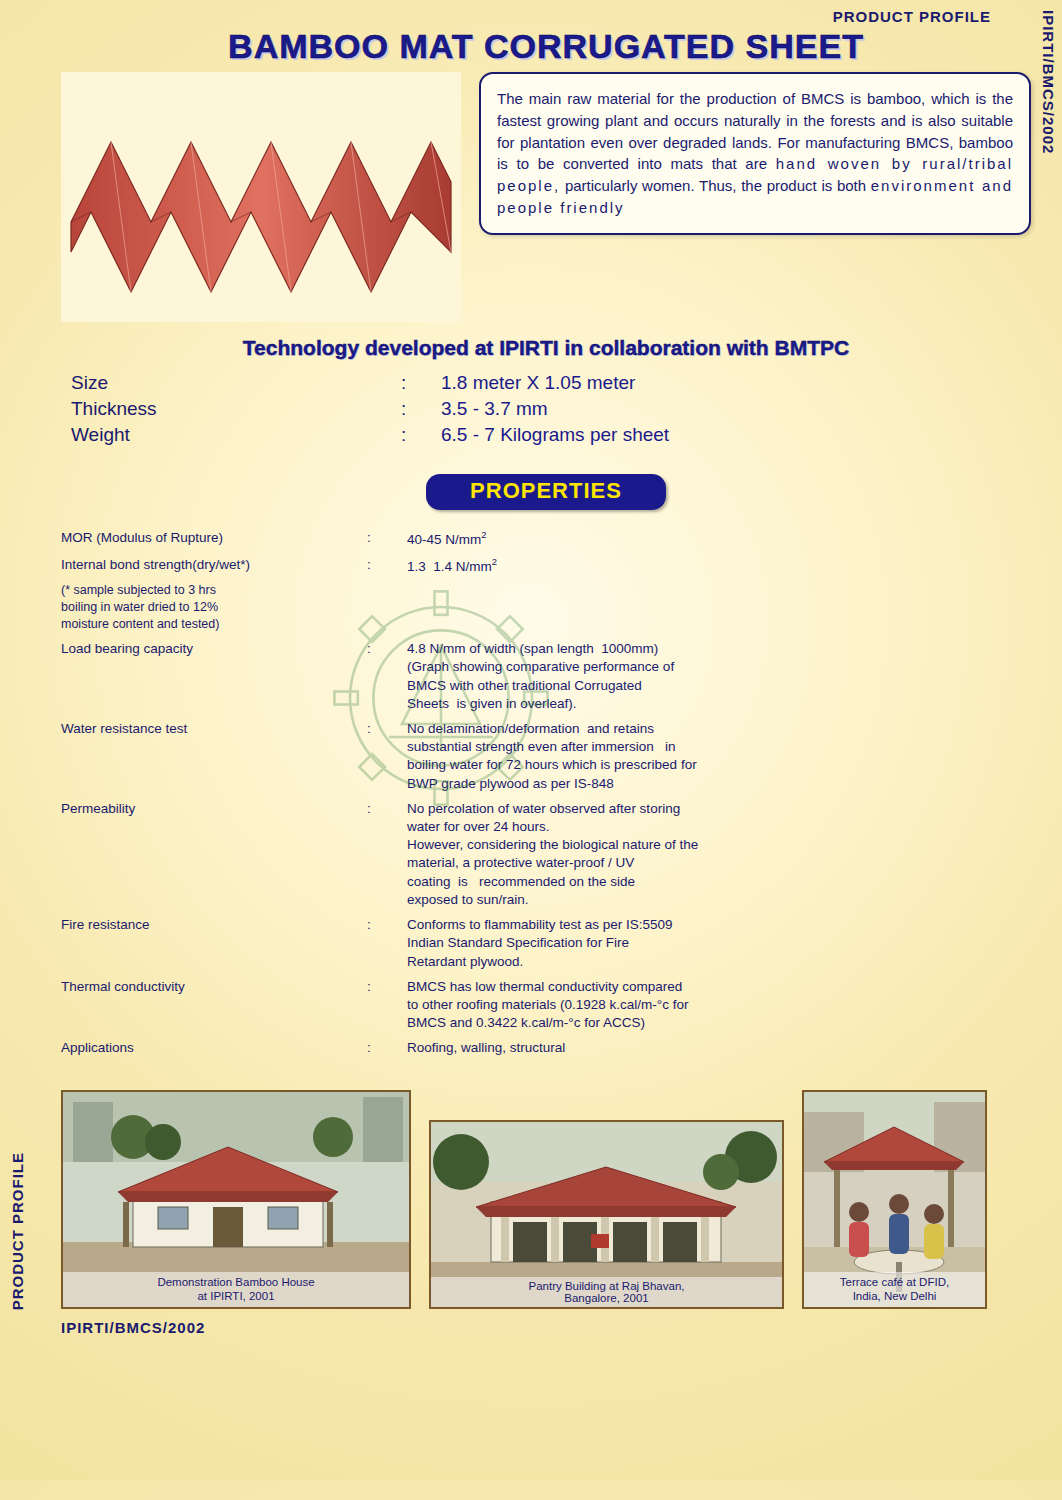IPIRTI/BMCS/2002
PRODUCT PROFILE
PRODUCT PROFILE
BAMBOO MAT CORRUGATED SHEET
The main raw material for the production of BMCS is bamboo, which is the fastest growing plant and occurs naturally in the forests and is also suitable for plantation even over degraded lands. For manufacturing BMCS, bamboo is to be converted into mats that are hand woven by rural/tribal people, particularly women. Thus, the product is both environment and people friendly
Technology developed at IPIRTI in collaboration with BMTPC
| Size | : | 1.8 meter X 1.05 meter |
| Thickness | : | 3.5 - 3.7 mm |
| Weight | : | 6.5 - 7 Kilograms per sheet |
PROPERTIES
| MOR (Modulus of Rupture) | : | 40-45 N/mm 2 |
| Internal bond strength(dry/wet*) | : | 1.3 1.4 N/mm 2 |
| (* sample subjected to 3 hrs boiling in water dried to 12% moisture content and tested) | | |
| Load bearing capacity | : | 4.8 N/mm of width (span length 1000mm) (Graph showing comparative performance of BMCS with other traditional Corrugated Sheets is given in overleaf). |
| Water resistance test | : | No delamination/deformation and retains substantial strength even after immersion in boiling water for 72 hours which is prescribed for BWP grade plywood as per IS-848 |
| Permeability | : | No percolation of water observed after storing water for over 24 hours. However, considering the biological nature of the material, a protective water-proof / UV coating is recommended on the side exposed to sun/rain. |
| Fire resistance | : | Conforms to flammability test as per IS:5509 Indian Standard Specification for Fire Retardant plywood. |
| Thermal conductivity | : | BMCS has low thermal conductivity compared to other roofing materials (0.1928 k.cal/m-°c for BMCS and 0.3422 k.cal/m-°c for ACCS) |
| Applications | : | Roofing, walling, structural |
Demonstration Bamboo House
at IPIRTI, 2001
Pantry Building at Raj Bhavan,
Bangalore, 2001
Terrace café at DFID,
India, New Delhi
IPIRTI/BMCS/2002